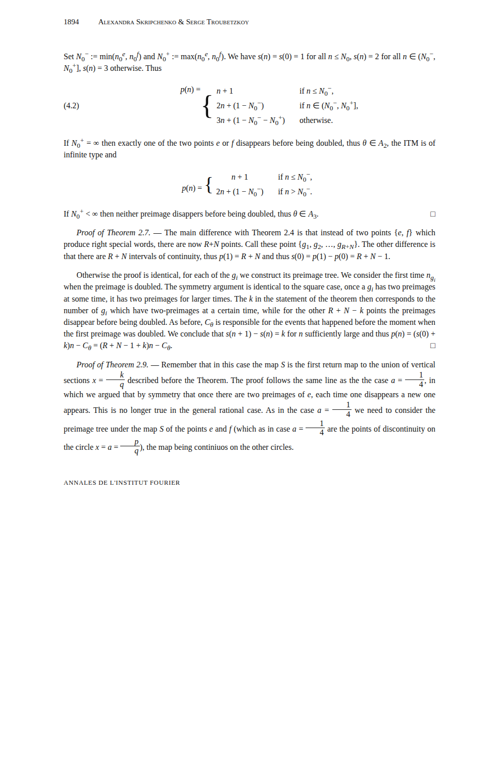1894 Alexandra Skripchenko & Serge Troubetzkoy
Set N0− := min(n0e, n0f) and N0+ := max(n0e, n0f). We have s(n) = s(0) = 1 for all n ≤ N0, s(n) = 2 for all n ∈ (N0−, N0+], s(n) = 3 otherwise. Thus
(4.2)
p(n) = {
| n + 1 | if n ≤ N 0 − , |
| 2 n + (1 − N 0 − ) | if n ∈ ( N 0 − , N 0 + ], |
| 3 n + (1 − N 0 − − N 0 + ) | otherwise. |
If N0+ = ∞ then exactly one of the two points e or f disappears before being doubled, thus θ ∈ A2, the ITM is of infinite type and
p(n) = {
| n + 1 | if n ≤ N 0 − , |
| 2 n + (1 − N 0 − ) | if n > N 0 − . |
If N0+ < ∞ then neither preimage disappers before being doubled, thus θ ∈ A3. □
Proof of Theorem 2.7. — The main difference with Theorem 2.4 is that instead of two points {e, f} which produce right special words, there are now R+N points. Call these point {g1, g2, …, gR+N}. The other difference is that there are R + N intervals of continuity, thus p(1) = R + N and thus s(0) = p(1) − p(0) = R + N − 1.
Otherwise the proof is identical, for each of the gi we construct its preimage tree. We consider the first time ngi when the preimage is doubled. The symmetry argument is identical to the square case, once a gi has two preimages at some time, it has two preimages for larger times. The k in the statement of the theorem then corresponds to the number of gi which have two-preimages at a certain time, while for the other R + N − k points the preimages disappear before being doubled. As before, Cθ is responsible for the events that happened before the moment when the first preimage was doubled. We conclude that s(n + 1) − s(n) = k for n sufficiently large and thus p(n) = (s(0) + k)n − Cθ = (R + N − 1 + k)n − Cθ. □
Proof of Theorem 2.9. — Remember that in this case the map S is the first return map to the union of vertical sections x = kq described before the Theorem. The proof follows the same line as the the case a = 14, in which we argued that by symmetry that once there are two preimages of e, each time one disappears a new one appears. This is no longer true in the general rational case. As in the case a = 14 we need to consider the preimage tree under the map S of the points e and f (which as in case a = 14 are the points of discontinuity on the circle x = a = pq), the map being continiuos on the other circles.
Annales de l'Institut Fourier